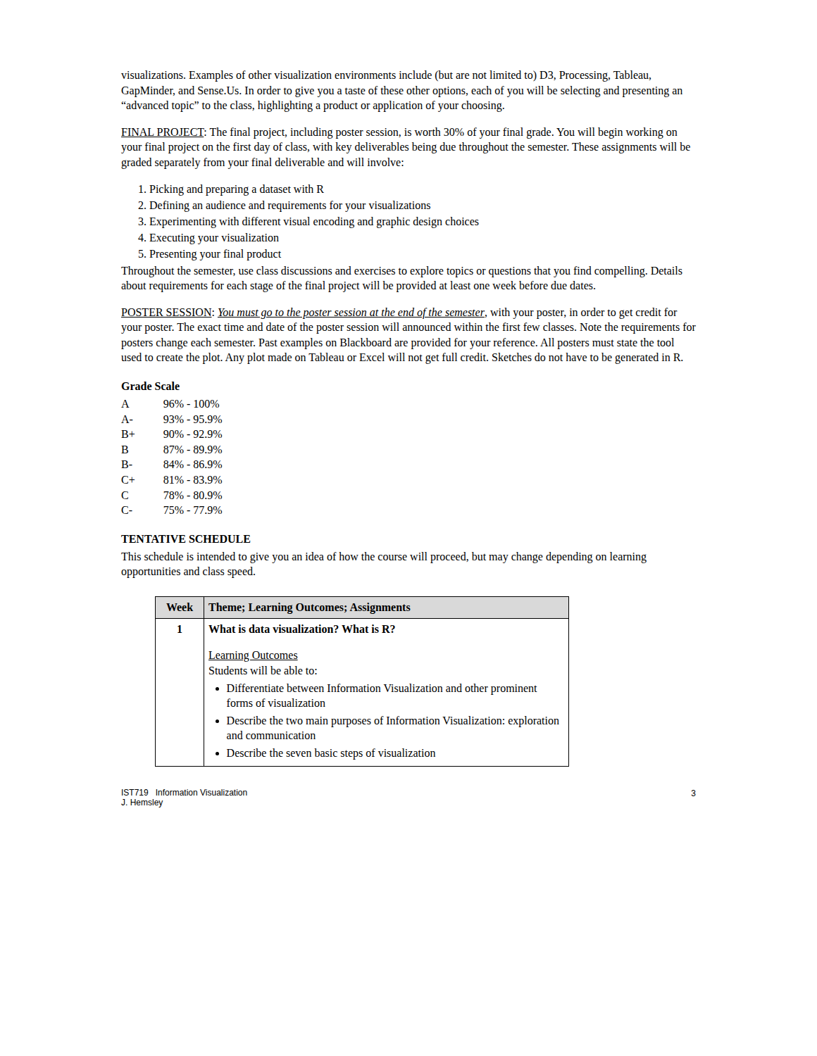visualizations. Examples of other visualization environments include (but are not limited to) D3, Processing, Tableau, GapMinder, and Sense.Us. In order to give you a taste of these other options, each of you will be selecting and presenting an “advanced topic” to the class, highlighting a product or application of your choosing.
FINAL PROJECT: The final project, including poster session, is worth 30% of your final grade. You will begin working on your final project on the first day of class, with key deliverables being due throughout the semester. These assignments will be graded separately from your final deliverable and will involve:
Picking and preparing a dataset with R
Defining an audience and requirements for your visualizations
Experimenting with different visual encoding and graphic design choices
Executing your visualization
Presenting your final product
Throughout the semester, use class discussions and exercises to explore topics or questions that you find compelling. Details about requirements for each stage of the final project will be provided at least one week before due dates.
POSTER SESSION: You must go to the poster session at the end of the semester, with your poster, in order to get credit for your poster. The exact time and date of the poster session will announced within the first few classes. Note the requirements for posters change each semester. Past examples on Blackboard are provided for your reference. All posters must state the tool used to create the plot. Any plot made on Tableau or Excel will not get full credit. Sketches do not have to be generated in R.
Grade Scale
| A | 96% - 100% |
| A- | 93% - 95.9% |
| B+ | 90% - 92.9% |
| B | 87% - 89.9% |
| B- | 84% - 86.9% |
| C+ | 81% - 83.9% |
| C | 78% - 80.9% |
| C- | 75% - 77.9% |
TENTATIVE SCHEDULE
This schedule is intended to give you an idea of how the course will proceed, but may change depending on learning opportunities and class speed.
| Week | Theme; Learning Outcomes; Assignments |
| --- | --- |
| 1 | What is data visualization? What is R? Learning Outcomes Students will be able to: Differentiate between Information Visualization and other prominent forms of visualization Describe the two main purposes of Information Visualization: exploration and communication Describe the seven basic steps of visualization |
IST719 Information Visualization
J. Hemsley
3